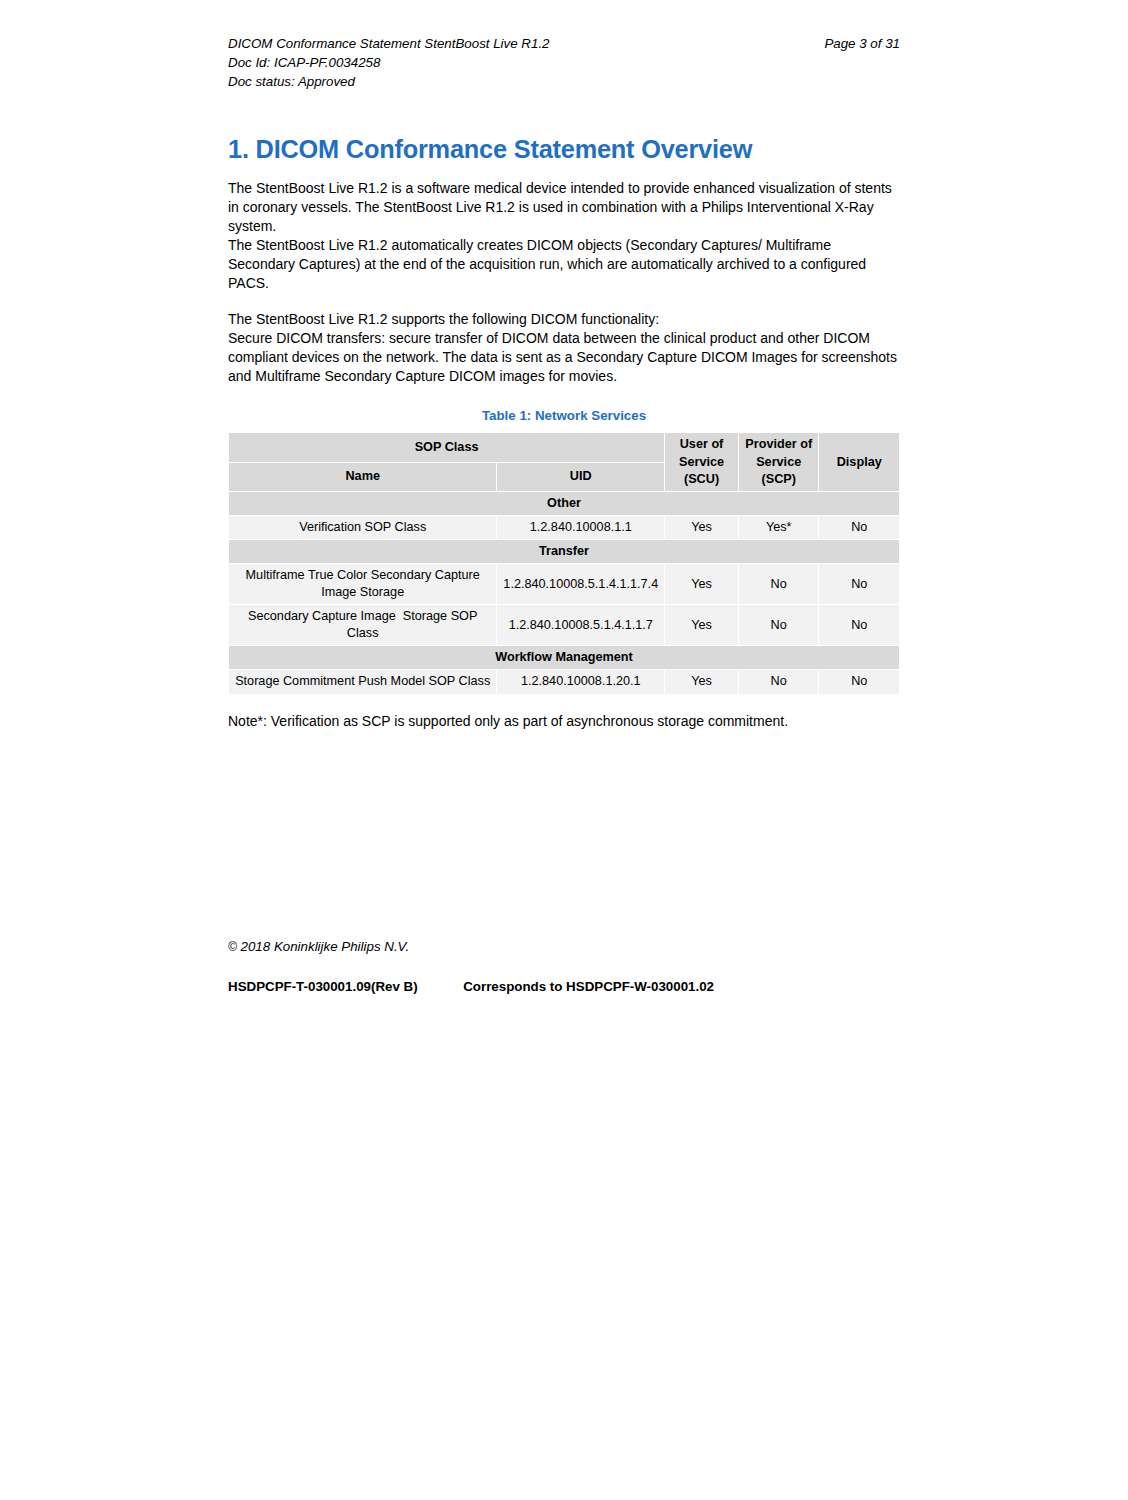DICOM Conformance Statement StentBoost Live R1.2
Page 3 of 31
Doc Id: ICAP-PF.0034258
Doc status: Approved
1. DICOM Conformance Statement Overview
The StentBoost Live R1.2 is a software medical device intended to provide enhanced visualization of stents in coronary vessels. The StentBoost Live R1.2 is used in combination with a Philips Interventional X-Ray system.
The StentBoost Live R1.2 automatically creates DICOM objects (Secondary Captures/ Multiframe Secondary Captures) at the end of the acquisition run, which are automatically archived to a configured PACS.
The StentBoost Live R1.2 supports the following DICOM functionality:
Secure DICOM transfers: secure transfer of DICOM data between the clinical product and other DICOM compliant devices on the network. The data is sent as a Secondary Capture DICOM Images for screenshots and Multiframe Secondary Capture DICOM images for movies.
Table 1: Network Services
| SOP Class | User of Service (SCU) | Provider of Service (SCP) | Display |
| --- | --- | --- | --- |
| Name | UID |
| Other |
| Verification SOP Class | 1.2.840.10008.1.1 | Yes | Yes* | No |
| Transfer |
| Multiframe True Color Secondary Capture Image Storage | 1.2.840.10008.5.1.4.1.1.7.4 | Yes | No | No |
| Secondary Capture Image Storage SOP Class | 1.2.840.10008.5.1.4.1.1.7 | Yes | No | No |
| Workflow Management |
| Storage Commitment Push Model SOP Class | 1.2.840.10008.1.20.1 | Yes | No | No |
Note*: Verification as SCP is supported only as part of asynchronous storage commitment.
© 2018 Koninklijke Philips N.V.
HSDPCPF-T-030001.09(Rev B)
Corresponds to HSDPCPF-W-030001.02